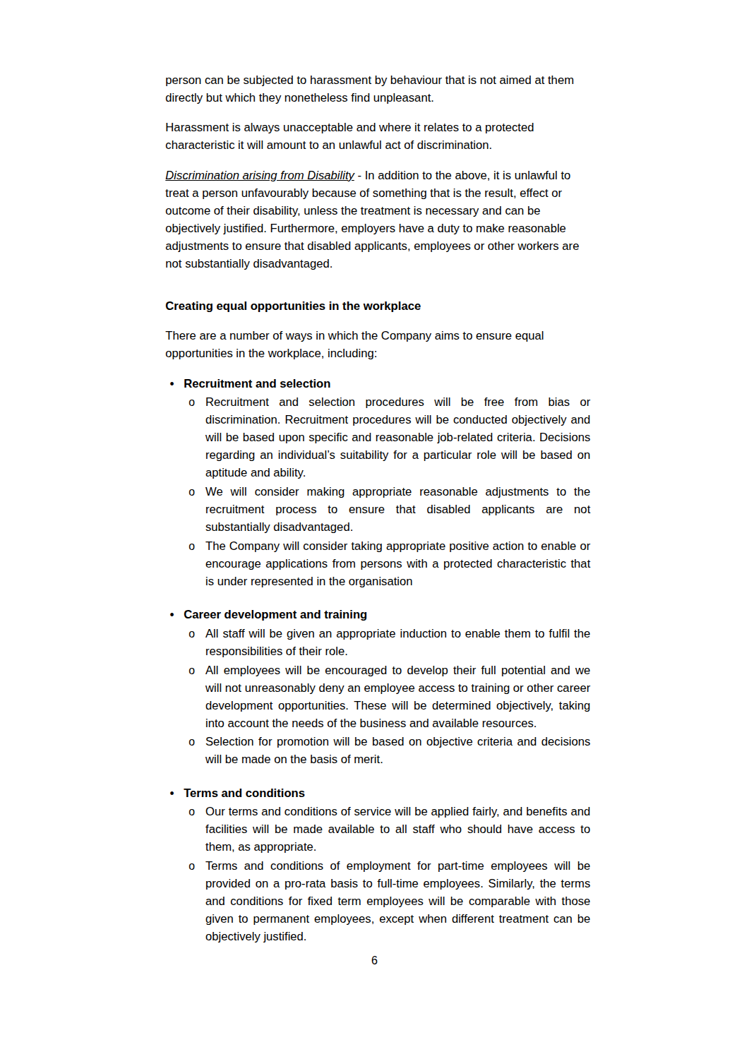person can be subjected to harassment by behaviour that is not aimed at them directly but which they nonetheless find unpleasant.
Harassment is always unacceptable and where it relates to a protected characteristic it will amount to an unlawful act of discrimination.
Discrimination arising from Disability - In addition to the above, it is unlawful to treat a person unfavourably because of something that is the result, effect or outcome of their disability, unless the treatment is necessary and can be objectively justified. Furthermore, employers have a duty to make reasonable adjustments to ensure that disabled applicants, employees or other workers are not substantially disadvantaged.
Creating equal opportunities in the workplace
There are a number of ways in which the Company aims to ensure equal opportunities in the workplace, including:
Recruitment and selection
Recruitment and selection procedures will be free from bias or discrimination. Recruitment procedures will be conducted objectively and will be based upon specific and reasonable job-related criteria. Decisions regarding an individual’s suitability for a particular role will be based on aptitude and ability.
We will consider making appropriate reasonable adjustments to the recruitment process to ensure that disabled applicants are not substantially disadvantaged.
The Company will consider taking appropriate positive action to enable or encourage applications from persons with a protected characteristic that is under represented in the organisation
Career development and training
All staff will be given an appropriate induction to enable them to fulfil the responsibilities of their role.
All employees will be encouraged to develop their full potential and we will not unreasonably deny an employee access to training or other career development opportunities. These will be determined objectively, taking into account the needs of the business and available resources.
Selection for promotion will be based on objective criteria and decisions will be made on the basis of merit.
Terms and conditions
Our terms and conditions of service will be applied fairly, and benefits and facilities will be made available to all staff who should have access to them, as appropriate.
Terms and conditions of employment for part-time employees will be provided on a pro-rata basis to full-time employees. Similarly, the terms and conditions for fixed term employees will be comparable with those given to permanent employees, except when different treatment can be objectively justified.
6